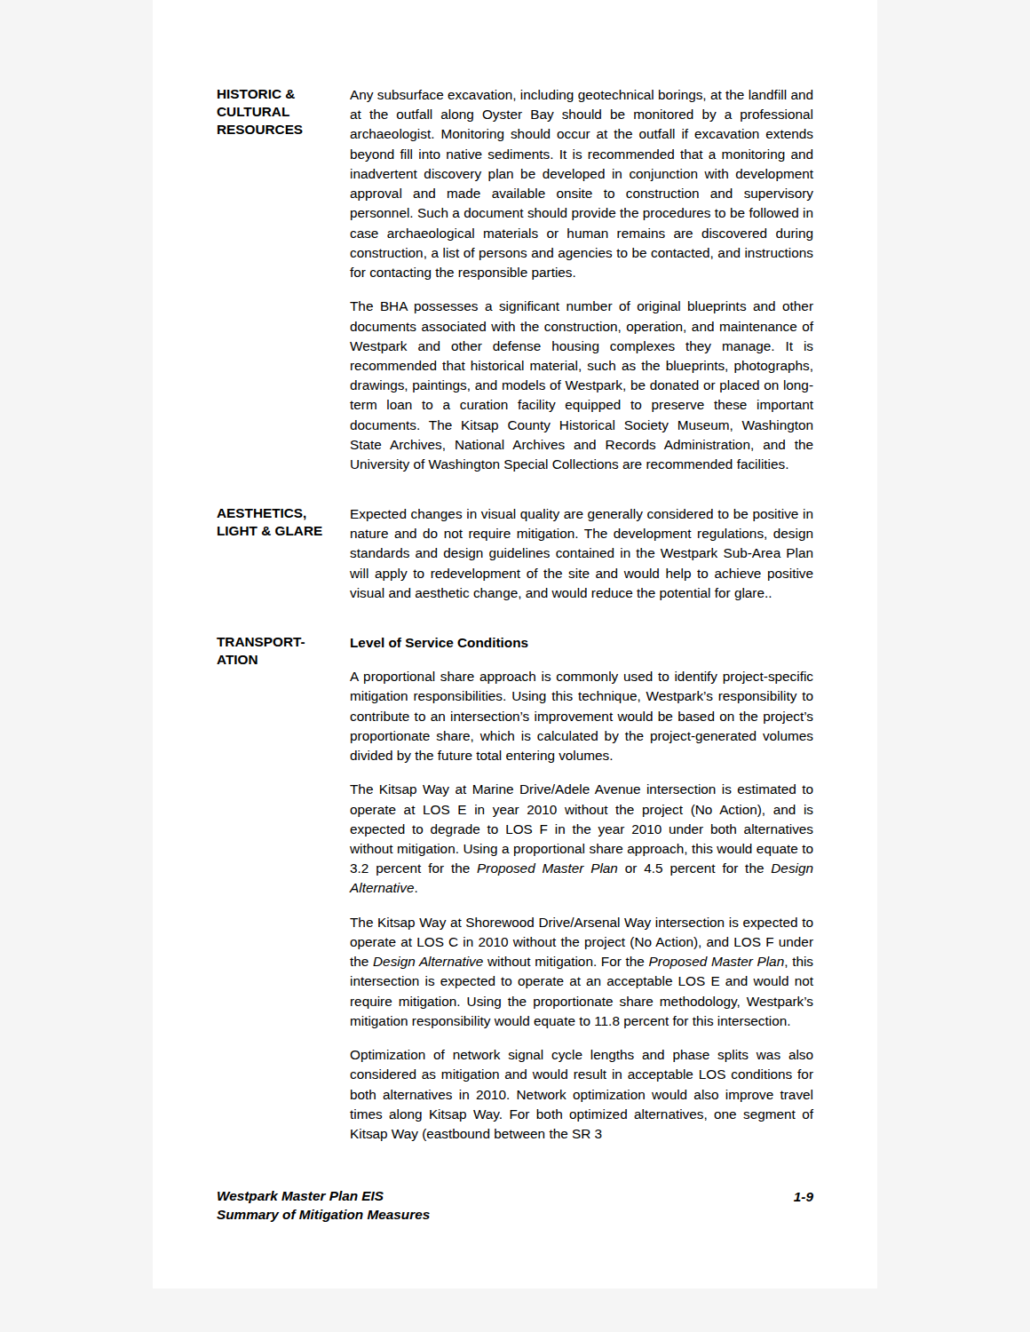Historic & Cultural Resources
Any subsurface excavation, including geotechnical borings, at the landfill and at the outfall along Oyster Bay should be monitored by a professional archaeologist. Monitoring should occur at the outfall if excavation extends beyond fill into native sediments. It is recommended that a monitoring and inadvertent discovery plan be developed in conjunction with development approval and made available onsite to construction and supervisory personnel. Such a document should provide the procedures to be followed in case archaeological materials or human remains are discovered during construction, a list of persons and agencies to be contacted, and instructions for contacting the responsible parties.
The BHA possesses a significant number of original blueprints and other documents associated with the construction, operation, and maintenance of Westpark and other defense housing complexes they manage. It is recommended that historical material, such as the blueprints, photographs, drawings, paintings, and models of Westpark, be donated or placed on long-term loan to a curation facility equipped to preserve these important documents. The Kitsap County Historical Society Museum, Washington State Archives, National Archives and Records Administration, and the University of Washington Special Collections are recommended facilities.
Aesthetics, Light & Glare
Expected changes in visual quality are generally considered to be positive in nature and do not require mitigation. The development regulations, design standards and design guidelines contained in the Westpark Sub-Area Plan will apply to redevelopment of the site and would help to achieve positive visual and aesthetic change, and would reduce the potential for glare..
Transport-ation
Level of Service Conditions
A proportional share approach is commonly used to identify project-specific mitigation responsibilities. Using this technique, Westpark’s responsibility to contribute to an intersection’s improvement would be based on the project’s proportionate share, which is calculated by the project-generated volumes divided by the future total entering volumes.
The Kitsap Way at Marine Drive/Adele Avenue intersection is estimated to operate at LOS E in year 2010 without the project (No Action), and is expected to degrade to LOS F in the year 2010 under both alternatives without mitigation. Using a proportional share approach, this would equate to 3.2 percent for the Proposed Master Plan or 4.5 percent for the Design Alternative.
The Kitsap Way at Shorewood Drive/Arsenal Way intersection is expected to operate at LOS C in 2010 without the project (No Action), and LOS F under the Design Alternative without mitigation. For the Proposed Master Plan, this intersection is expected to operate at an acceptable LOS E and would not require mitigation. Using the proportionate share methodology, Westpark’s mitigation responsibility would equate to 11.8 percent for this intersection.
Optimization of network signal cycle lengths and phase splits was also considered as mitigation and would result in acceptable LOS conditions for both alternatives in 2010. Network optimization would also improve travel times along Kitsap Way. For both optimized alternatives, one segment of Kitsap Way (eastbound between the SR 3
Westpark Master Plan EIS
Summary of Mitigation Measures
1-9